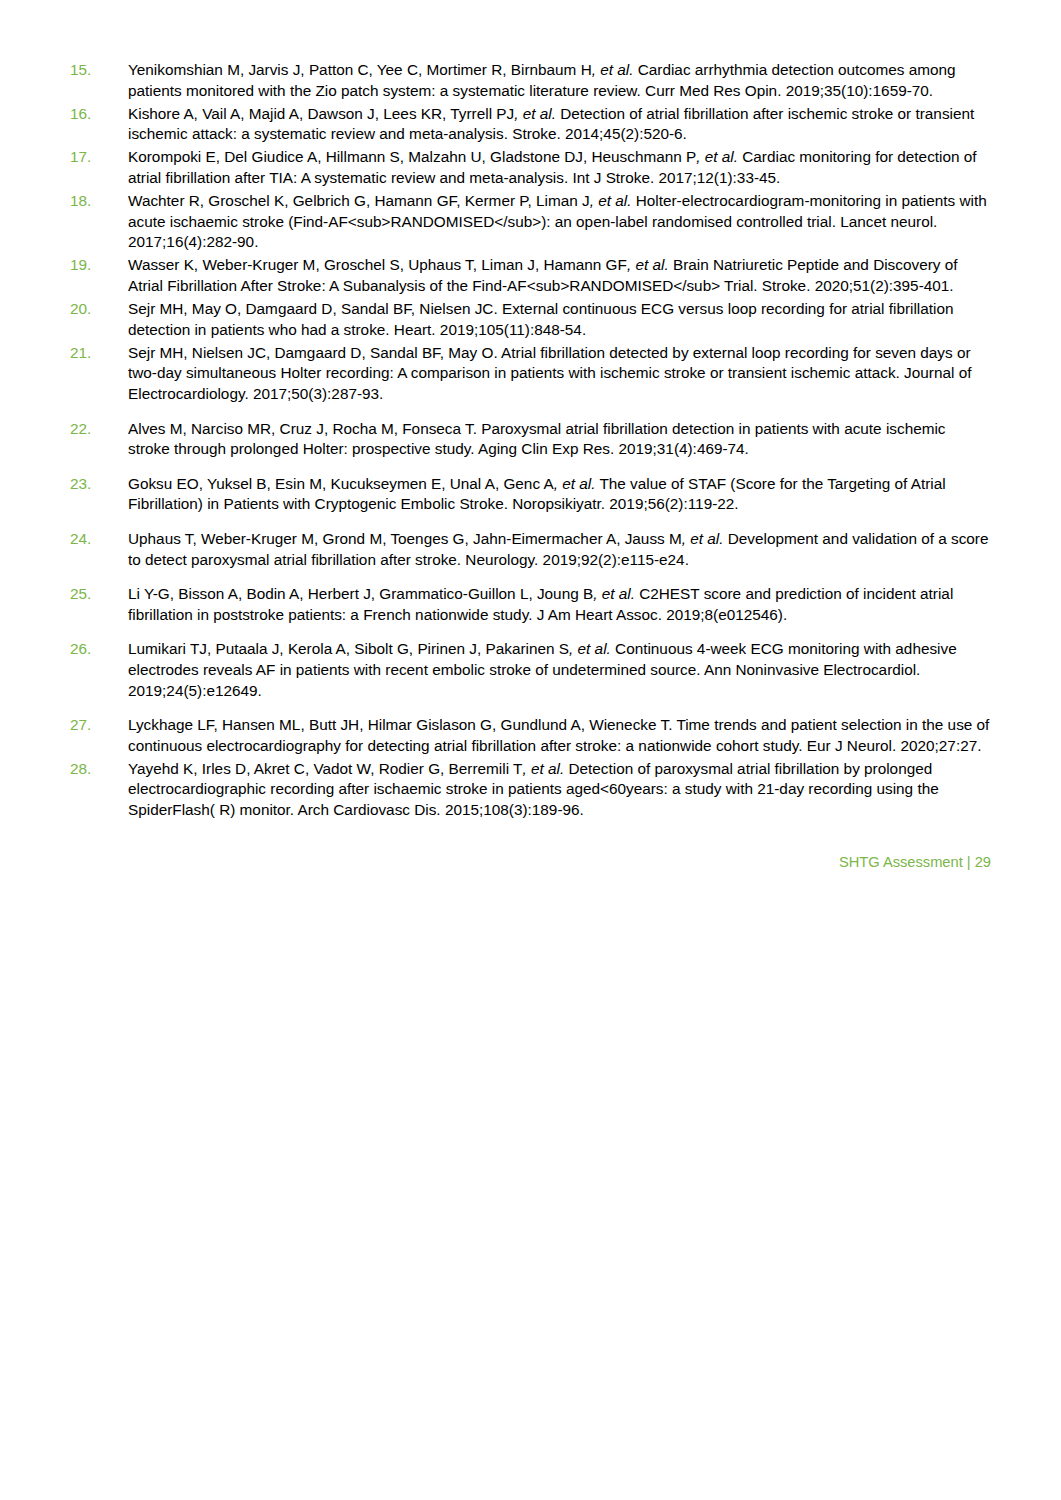15. Yenikomshian M, Jarvis J, Patton C, Yee C, Mortimer R, Birnbaum H, et al. Cardiac arrhythmia detection outcomes among patients monitored with the Zio patch system: a systematic literature review. Curr Med Res Opin. 2019;35(10):1659-70.
16. Kishore A, Vail A, Majid A, Dawson J, Lees KR, Tyrrell PJ, et al. Detection of atrial fibrillation after ischemic stroke or transient ischemic attack: a systematic review and meta-analysis. Stroke. 2014;45(2):520-6.
17. Korompoki E, Del Giudice A, Hillmann S, Malzahn U, Gladstone DJ, Heuschmann P, et al. Cardiac monitoring for detection of atrial fibrillation after TIA: A systematic review and meta-analysis. Int J Stroke. 2017;12(1):33-45.
18. Wachter R, Groschel K, Gelbrich G, Hamann GF, Kermer P, Liman J, et al. Holter-electrocardiogram-monitoring in patients with acute ischaemic stroke (Find-AF<sub>RANDOMISED</sub>): an open-label randomised controlled trial. Lancet neurol. 2017;16(4):282-90.
19. Wasser K, Weber-Kruger M, Groschel S, Uphaus T, Liman J, Hamann GF, et al. Brain Natriuretic Peptide and Discovery of Atrial Fibrillation After Stroke: A Subanalysis of the Find-AF<sub>RANDOMISED</sub> Trial. Stroke. 2020;51(2):395-401.
20. Sejr MH, May O, Damgaard D, Sandal BF, Nielsen JC. External continuous ECG versus loop recording for atrial fibrillation detection in patients who had a stroke. Heart. 2019;105(11):848-54.
21. Sejr MH, Nielsen JC, Damgaard D, Sandal BF, May O. Atrial fibrillation detected by external loop recording for seven days or two-day simultaneous Holter recording: A comparison in patients with ischemic stroke or transient ischemic attack. Journal of Electrocardiology. 2017;50(3):287-93.
22. Alves M, Narciso MR, Cruz J, Rocha M, Fonseca T. Paroxysmal atrial fibrillation detection in patients with acute ischemic stroke through prolonged Holter: prospective study. Aging Clin Exp Res. 2019;31(4):469-74.
23. Goksu EO, Yuksel B, Esin M, Kucukseymen E, Unal A, Genc A, et al. The value of STAF (Score for the Targeting of Atrial Fibrillation) in Patients with Cryptogenic Embolic Stroke. Noropsikiyatr. 2019;56(2):119-22.
24. Uphaus T, Weber-Kruger M, Grond M, Toenges G, Jahn-Eimermacher A, Jauss M, et al. Development and validation of a score to detect paroxysmal atrial fibrillation after stroke. Neurology. 2019;92(2):e115-e24.
25. Li Y-G, Bisson A, Bodin A, Herbert J, Grammatico-Guillon L, Joung B, et al. C2HEST score and prediction of incident atrial fibrillation in poststroke patients: a French nationwide study. J Am Heart Assoc. 2019;8(e012546).
26. Lumikari TJ, Putaala J, Kerola A, Sibolt G, Pirinen J, Pakarinen S, et al. Continuous 4-week ECG monitoring with adhesive electrodes reveals AF in patients with recent embolic stroke of undetermined source. Ann Noninvasive Electrocardiol. 2019;24(5):e12649.
27. Lyckhage LF, Hansen ML, Butt JH, Hilmar Gislason G, Gundlund A, Wienecke T. Time trends and patient selection in the use of continuous electrocardiography for detecting atrial fibrillation after stroke: a nationwide cohort study. Eur J Neurol. 2020;27:27.
28. Yayehd K, Irles D, Akret C, Vadot W, Rodier G, Berremili T, et al. Detection of paroxysmal atrial fibrillation by prolonged electrocardiographic recording after ischaemic stroke in patients aged<60years: a study with 21-day recording using the SpiderFlash( R) monitor. Arch Cardiovasc Dis. 2015;108(3):189-96.
SHTG Assessment | 29